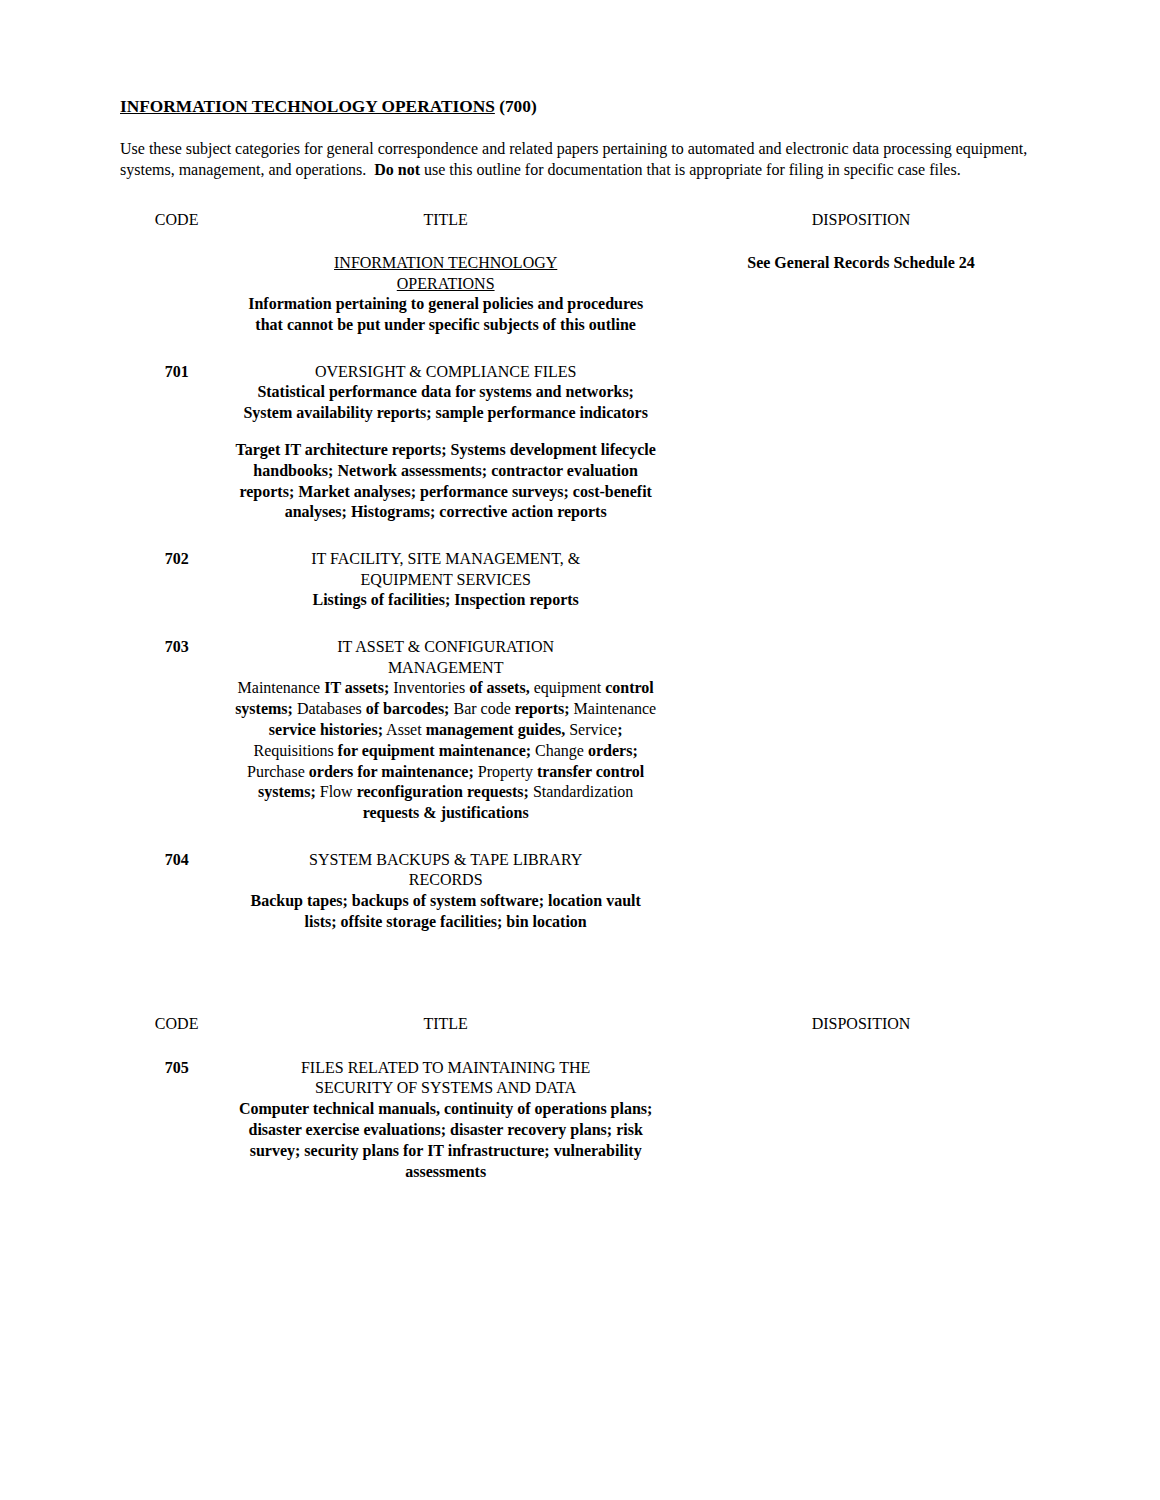INFORMATION TECHNOLOGY OPERATIONS (700)
Use these subject categories for general correspondence and related papers pertaining to automated and electronic data processing equipment, systems, management, and operations. Do not use this outline for documentation that is appropriate for filing in specific case files.
| CODE | TITLE | DISPOSITION |
| | INFORMATION TECHNOLOGY OPERATIONS Information pertaining to general policies and procedures that cannot be put under specific subjects of this outline | See General Records Schedule 24 |
| 701 | OVERSIGHT & COMPLIANCE FILES Statistical performance data for systems and networks; System availability reports; sample performance indicators Target IT architecture reports; Systems development lifecycle handbooks; Network assessments; contractor evaluation reports; Market analyses; performance surveys; cost-benefit analyses; Histograms; corrective action reports | |
| 702 | IT FACILITY, SITE MANAGEMENT, & EQUIPMENT SERVICES Listings of facilities; Inspection reports | |
| 703 | IT ASSET & CONFIGURATION MANAGEMENT Maintenance IT assets; Inventories of assets, equipment control systems; Databases of barcodes; Bar code reports; Maintenance service histories; Asset management guides, Service ; Requisitions for equipment maintenance; Change orders; Purchase orders for maintenance; Property transfer control systems; Flow reconfiguration requests; Standardization requests & justifications | |
| 704 | SYSTEM BACKUPS & TAPE LIBRARY RECORDS Backup tapes; backups of system software; location vault lists; offsite storage facilities; bin location | |
| CODE | TITLE | DISPOSITION |
| 705 | FILES RELATED TO MAINTAINING THE SECURITY OF SYSTEMS AND DATA Computer technical manuals, continuity of operations plans; disaster exercise evaluations; disaster recovery plans; risk survey; security plans for IT infrastructure; vulnerability assessments | |